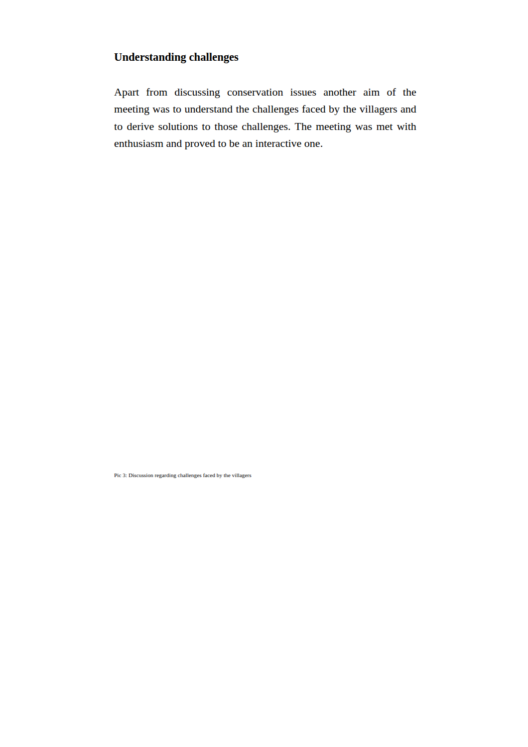Understanding challenges
Apart from discussing conservation issues another aim of the meeting was to understand the challenges faced by the villagers and to derive solutions to those challenges. The meeting was met with enthusiasm and proved to be an interactive one.
Pic 3: Discussion regarding challenges faced by the villagers